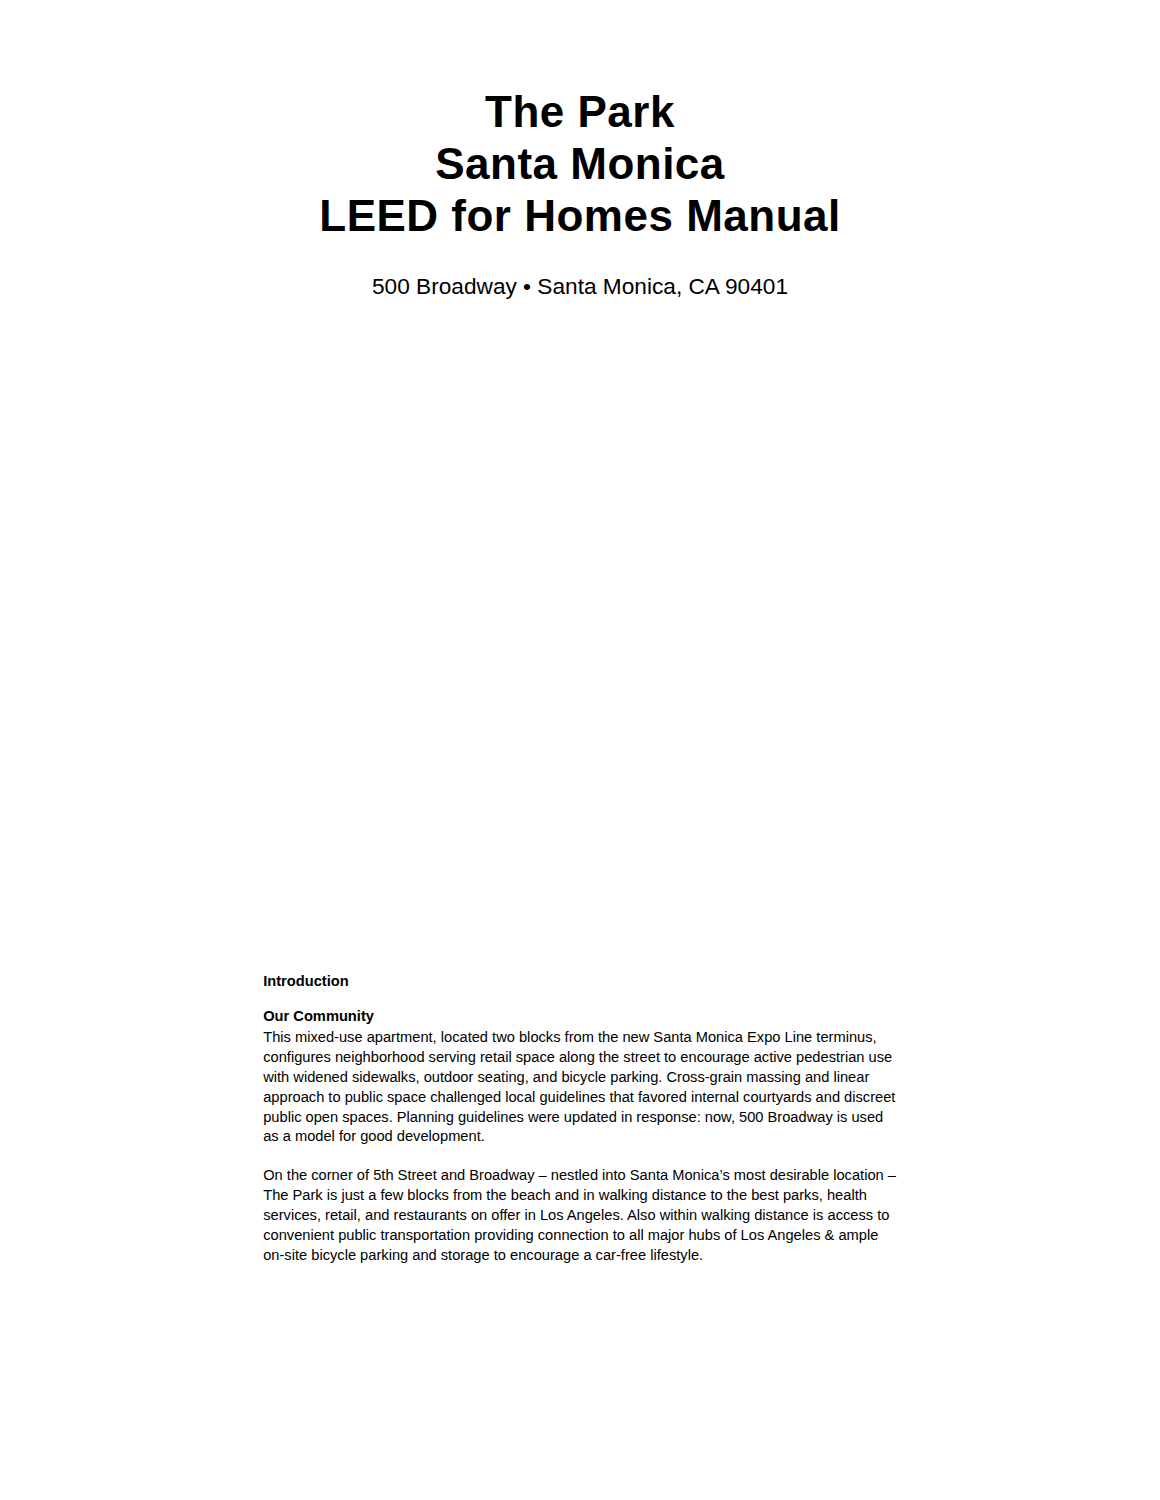The Park
Santa Monica
LEED for Homes Manual
500 Broadway • Santa Monica, CA 90401
Introduction
Our Community
This mixed-use apartment, located two blocks from the new Santa Monica Expo Line terminus, configures neighborhood serving retail space along the street to encourage active pedestrian use with widened sidewalks, outdoor seating, and bicycle parking. Cross-grain massing and linear approach to public space challenged local guidelines that favored internal courtyards and discreet public open spaces. Planning guidelines were updated in response: now, 500 Broadway is used as a model for good development.
On the corner of 5th Street and Broadway – nestled into Santa Monica’s most desirable location – The Park is just a few blocks from the beach and in walking distance to the best parks, health services, retail, and restaurants on offer in Los Angeles. Also within walking distance is access to convenient public transportation providing connection to all major hubs of Los Angeles & ample on-site bicycle parking and storage to encourage a car-free lifestyle.